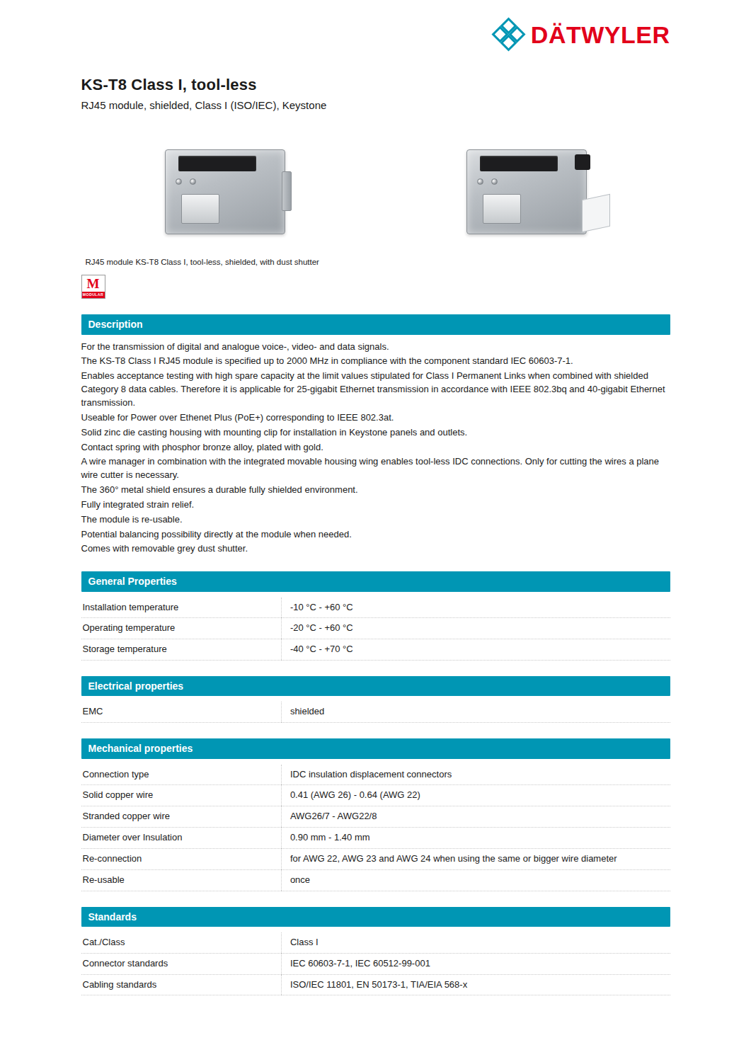DÄTWYLER
KS-T8 Class I, tool-less
RJ45 module, shielded, Class I (ISO/IEC), Keystone
RJ45 module KS-T8 Class I, tool-less, shielded, with dust shutter
M
MODULAR
Description
For the transmission of digital and analogue voice-, video- and data signals.
The KS-T8 Class I RJ45 module is specified up to 2000 MHz in compliance with the component standard IEC 60603-7-1.
Enables acceptance testing with high spare capacity at the limit values stipulated for Class I Permanent Links when combined with shielded Category 8 data cables. Therefore it is applicable for 25-gigabit Ethernet transmission in accordance with IEEE 802.3bq and 40-gigabit Ethernet transmission.
Useable for Power over Ethenet Plus (PoE+) corresponding to IEEE 802.3at.
Solid zinc die casting housing with mounting clip for installation in Keystone panels and outlets.
Contact spring with phosphor bronze alloy, plated with gold.
A wire manager in combination with the integrated movable housing wing enables tool-less IDC connections. Only for cutting the wires a plane wire cutter is necessary.
The 360° metal shield ensures a durable fully shielded environment.
Fully integrated strain relief.
The module is re-usable.
Potential balancing possibility directly at the module when needed.
Comes with removable grey dust shutter.
General Properties
| Installation temperature | -10 °C - +60 °C |
| Operating temperature | -20 °C - +60 °C |
| Storage temperature | -40 °C - +70 °C |
Electrical properties
| EMC | shielded |
Mechanical properties
| Connection type | IDC insulation displacement connectors |
| Solid copper wire | 0.41 (AWG 26) - 0.64 (AWG 22) |
| Stranded copper wire | AWG26/7 - AWG22/8 |
| Diameter over Insulation | 0.90 mm - 1.40 mm |
| Re-connection | for AWG 22, AWG 23 and AWG 24 when using the same or bigger wire diameter |
| Re-usable | once |
Standards
| Cat./Class | Class I |
| Connector standards | IEC 60603-7-1, IEC 60512-99-001 |
| Cabling standards | ISO/IEC 11801, EN 50173-1, TIA/EIA 568-x |